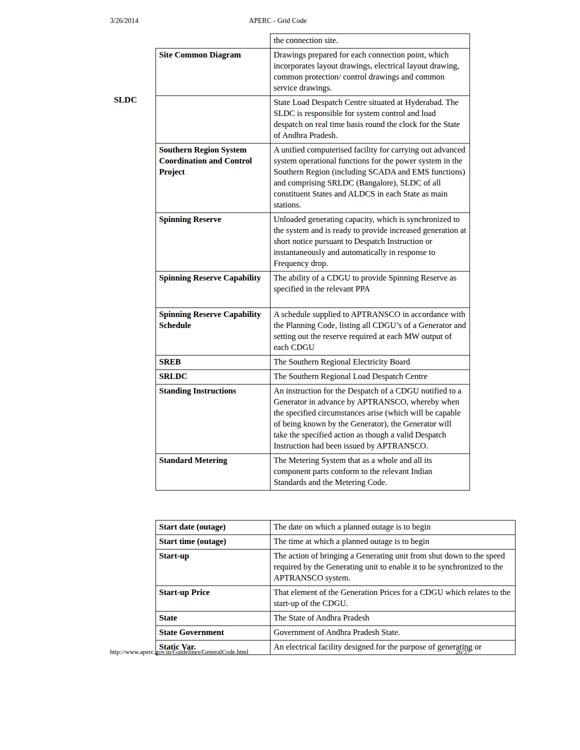3/26/2014
APERC - Grid Code
SLDC
| | the connection site. |
| Site Common Diagram | Drawings prepared for each connection point, which incorporates layout drawings, electrical layout drawing, common protection/ control drawings and common service drawings. |
| | State Load Despatch Centre situated at Hyderabad. The SLDC is responsible for system control and load despatch on real time basis round the clock for the State of Andhra Pradesh. |
| Southern Region System Coordination and Control Project | A unified computerised facility for carrying out advanced system operational functions for the power system in the Southern Region (including SCADA and EMS functions) and comprising SRLDC (Bangalore), SLDC of all constituent States and ALDCS in each State as main stations. |
| Spinning Reserve | Unloaded generating capacity, which is synchronized to the system and is ready to provide increased generation at short notice pursuant to Despatch Instruction or instantaneously and automatically in response to Frequency drop. |
| Spinning Reserve Capability | The ability of a CDGU to provide Spinning Reserve as specified in the relevant PPA |
| Spinning Reserve Capability Schedule | A schedule supplied to APTRANSCO in accordance with the Planning Code, listing all CDGU’s of a Generator and setting out the reserve required at each MW output of each CDGU |
| SREB | The Southern Regional Electricity Board |
| SRLDC | The Southern Regional Load Despatch Centre |
| Standing Instructions | An instruction for the Despatch of a CDGU notified to a Generator in advance by APTRANSCO, whereby when the specified circumstances arise (which will be capable of being known by the Generator), the Generator will take the specified action as though a valid Despatch Instruction had been issued by APTRANSCO. |
| Standard Metering | The Metering System that as a whole and all its component parts conform to the relevant Indian Standards and the Metering Code. |
| Start date (outage) | The date on which a planned outage is to begin |
| Start time (outage) | The time at which a planned outage is to begin |
| Start-up | The action of bringing a Generating unit from shut down to the speed required by the Generating unit to enable it to be synchronized to the APTRANSCO system. |
| Start-up Price | That element of the Generation Prices for a CDGU which relates to the start-up of the CDGU. |
| State | The State of Andhra Pradesh |
| State Government | Government of Andhra Pradesh State. |
| Static Var. | An electrical facility designed for the purpose of generating or |
http://www.aperc.gov.in/Guidelines/GeneralCode.html
26/37